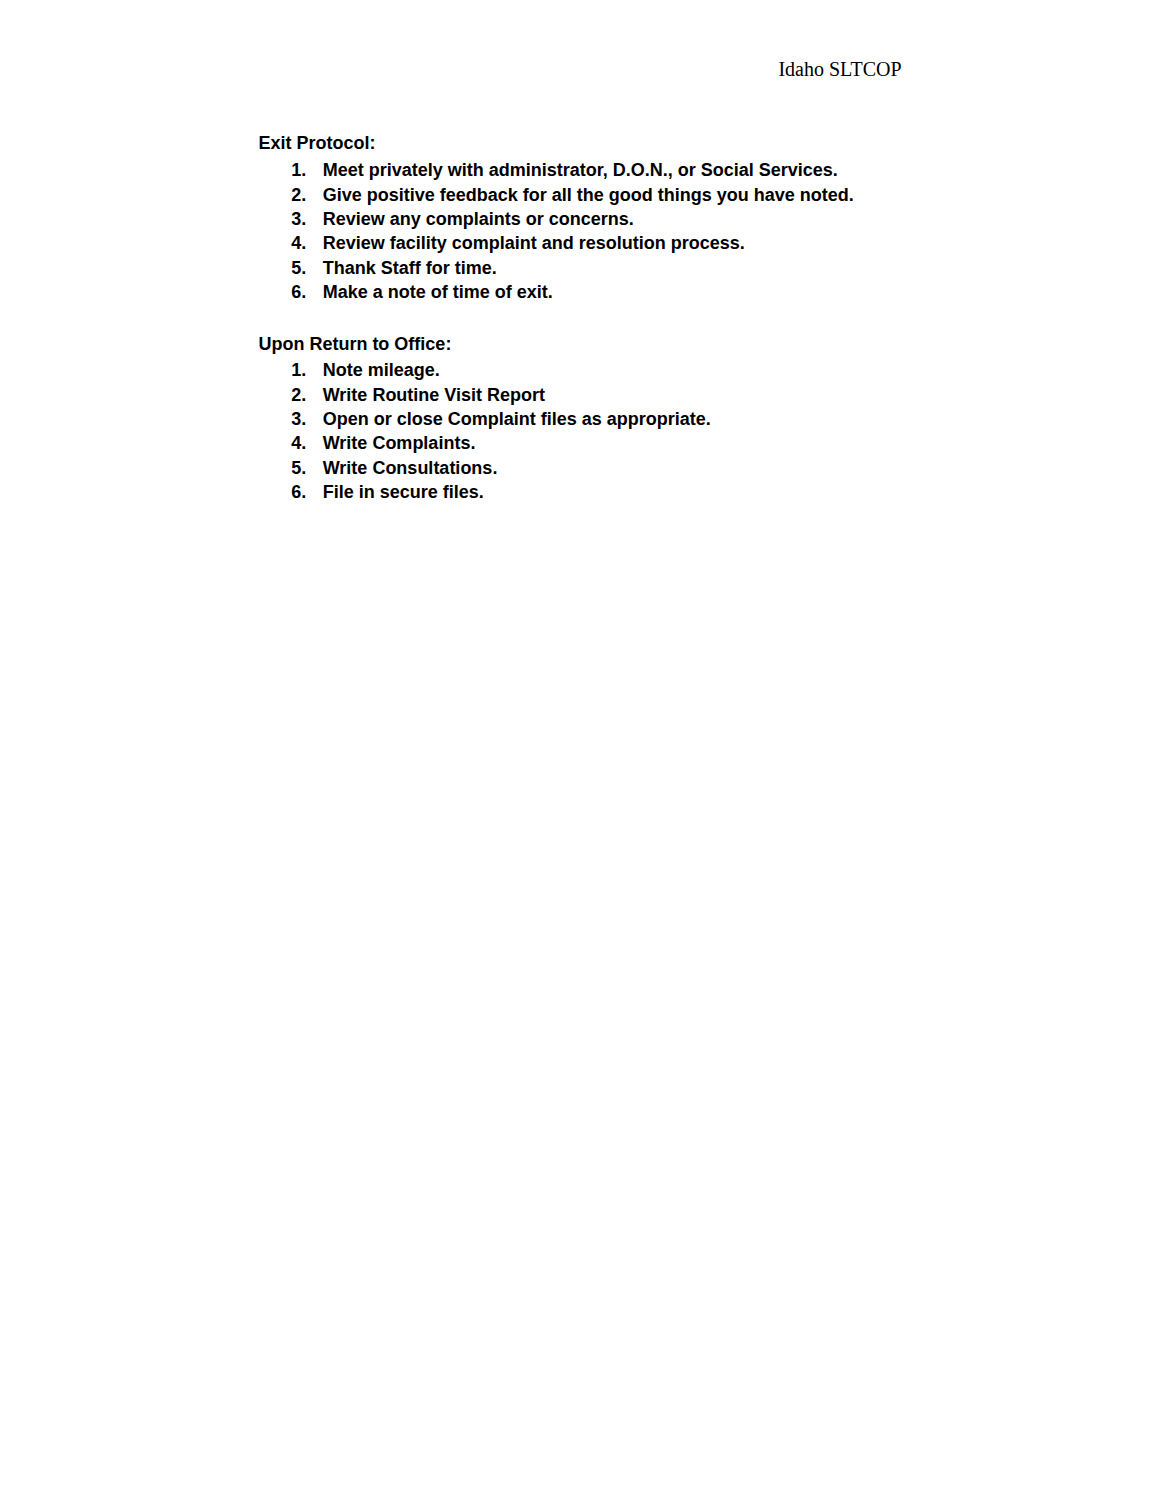Idaho SLTCOP
Exit Protocol:
Meet privately with administrator, D.O.N., or Social Services.
Give positive feedback for all the good things you have noted.
Review any complaints or concerns.
Review facility complaint and resolution process.
Thank Staff for time.
Make a note of time of exit.
Upon Return to Office:
Note mileage.
Write Routine Visit Report
Open or close Complaint files as appropriate.
Write Complaints.
Write Consultations.
File in secure files.